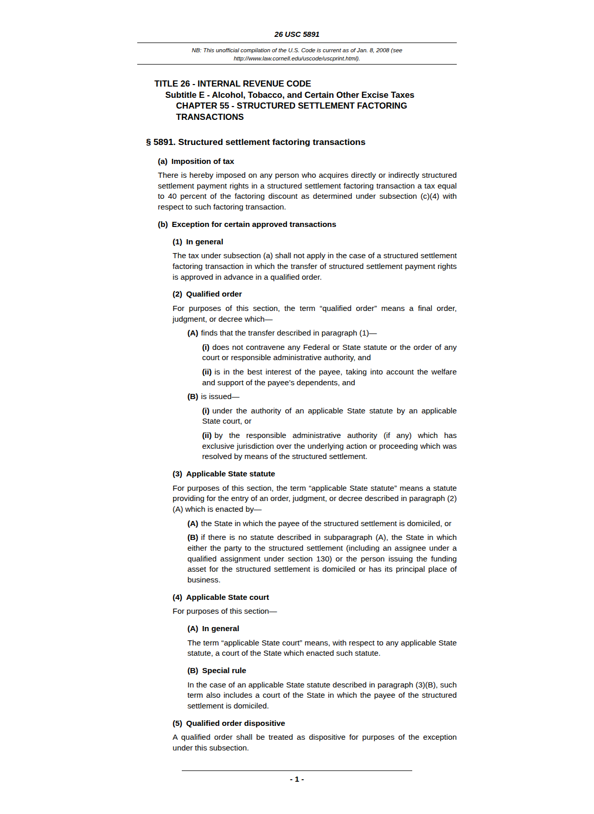26 USC 5891
NB: This unofficial compilation of the U.S. Code is current as of Jan. 8, 2008 (see http://www.law.cornell.edu/uscode/uscprint.html).
TITLE 26 - INTERNAL REVENUE CODE
Subtitle E - Alcohol, Tobacco, and Certain Other Excise Taxes
CHAPTER 55 - STRUCTURED SETTLEMENT FACTORING TRANSACTIONS
§ 5891. Structured settlement factoring transactions
(a) Imposition of tax
There is hereby imposed on any person who acquires directly or indirectly structured settlement payment rights in a structured settlement factoring transaction a tax equal to 40 percent of the factoring discount as determined under subsection (c)(4) with respect to such factoring transaction.
(b) Exception for certain approved transactions
(1) In general
The tax under subsection (a) shall not apply in the case of a structured settlement factoring transaction in which the transfer of structured settlement payment rights is approved in advance in a qualified order.
(2) Qualified order
For purposes of this section, the term “qualified order” means a final order, judgment, or decree which—
(A) finds that the transfer described in paragraph (1)—
(i) does not contravene any Federal or State statute or the order of any court or responsible administrative authority, and
(ii) is in the best interest of the payee, taking into account the welfare and support of the payee’s dependents, and
(B) is issued—
(i) under the authority of an applicable State statute by an applicable State court, or
(ii) by the responsible administrative authority (if any) which has exclusive jurisdiction over the underlying action or proceeding which was resolved by means of the structured settlement.
(3) Applicable State statute
For purposes of this section, the term “applicable State statute” means a statute providing for the entry of an order, judgment, or decree described in paragraph (2)(A) which is enacted by—
(A) the State in which the payee of the structured settlement is domiciled, or
(B) if there is no statute described in subparagraph (A), the State in which either the party to the structured settlement (including an assignee under a qualified assignment under section 130) or the person issuing the funding asset for the structured settlement is domiciled or has its principal place of business.
(4) Applicable State court
For purposes of this section—
(A) In general
The term “applicable State court” means, with respect to any applicable State statute, a court of the State which enacted such statute.
(B) Special rule
In the case of an applicable State statute described in paragraph (3)(B), such term also includes a court of the State in which the payee of the structured settlement is domiciled.
(5) Qualified order dispositive
A qualified order shall be treated as dispositive for purposes of the exception under this subsection.
- 1 -